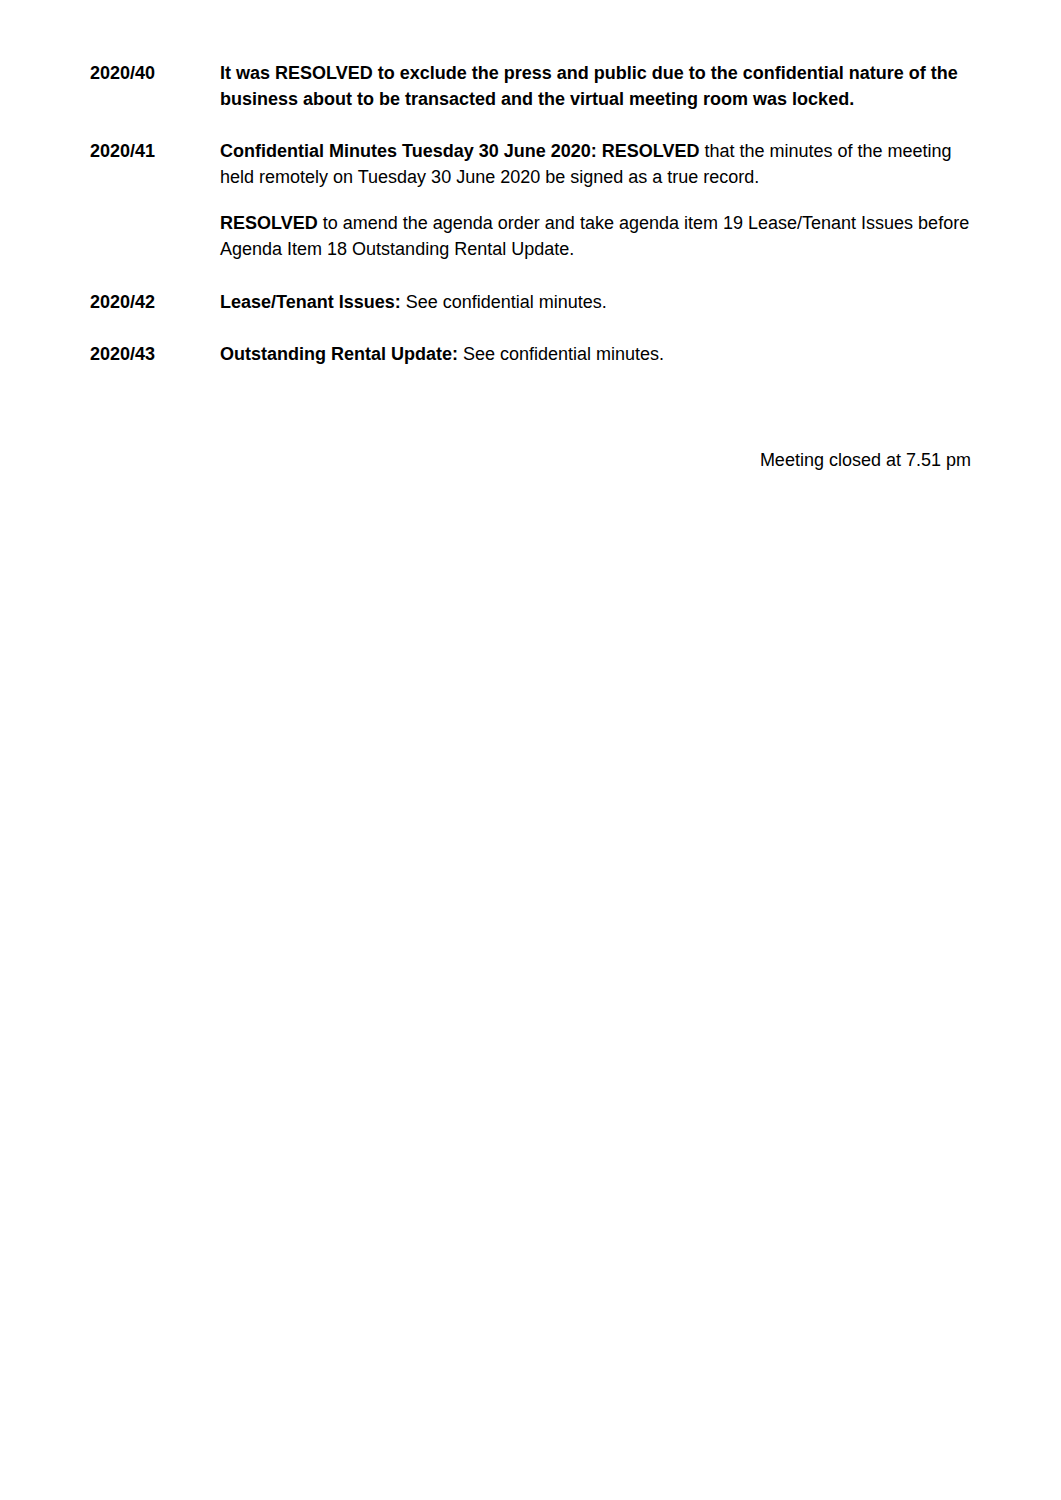2020/40
It was RESOLVED to exclude the press and public due to the confidential nature of the business about to be transacted and the virtual meeting room was locked.
2020/41
Confidential Minutes Tuesday 30 June 2020: RESOLVED that the minutes of the meeting held remotely on Tuesday 30 June 2020 be signed as a true record.
RESOLVED to amend the agenda order and take agenda item 19 Lease/Tenant Issues before Agenda Item 18 Outstanding Rental Update.
2020/42
Lease/Tenant Issues: See confidential minutes.
2020/43
Outstanding Rental Update: See confidential minutes.
Meeting closed at 7.51 pm